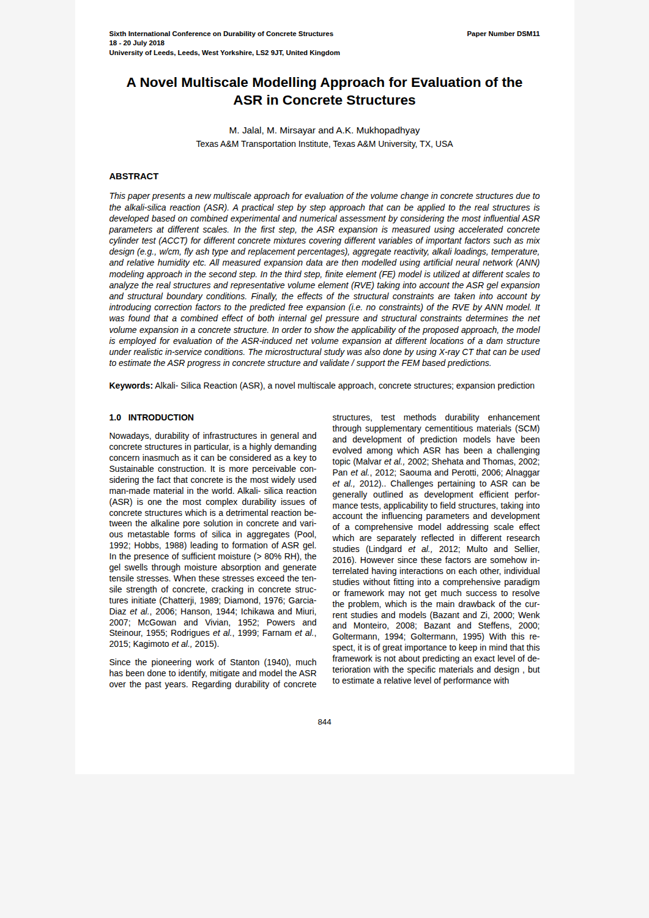Sixth International Conference on Durability of Concrete Structures Paper Number DSM11
18 - 20 July 2018
University of Leeds, Leeds, West Yorkshire, LS2 9JT, United Kingdom
A Novel Multiscale Modelling Approach for Evaluation of the
ASR in Concrete Structures
M. Jalal, M. Mirsayar and A.K. Mukhopadhyay
Texas A&M Transportation Institute, Texas A&M University, TX, USA
ABSTRACT
This paper presents a new multiscale approach for evaluation of the volume change in concrete structures due to the alkali-silica reaction (ASR). A practical step by step approach that can be applied to the real structures is developed based on combined experimental and numerical assessment by considering the most influential ASR parameters at different scales. In the first step, the ASR expansion is measured using accelerated concrete cylinder test (ACCT) for different concrete mixtures covering different variables of important factors such as mix design (e.g., w/cm, fly ash type and replacement percentages), aggregate reactivity, alkali loadings, temperature, and relative humidity etc. All measured expansion data are then modelled using artificial neural network (ANN) modeling approach in the second step. In the third step, finite element (FE) model is utilized at different scales to analyze the real structures and representative volume element (RVE) taking into account the ASR gel expansion and structural boundary conditions. Finally, the effects of the structural constraints are taken into account by introducing correction factors to the predicted free expansion (i.e. no constraints) of the RVE by ANN model. It was found that a combined effect of both internal gel pressure and structural constraints determines the net volume expansion in a concrete structure. In order to show the applicability of the proposed approach, the model is employed for evaluation of the ASR-induced net volume expansion at different locations of a dam structure under realistic in-service conditions. The microstructural study was also done by using X-ray CT that can be used to estimate the ASR progress in concrete structure and validate / support the FEM based predictions.
Keywords: Alkali- Silica Reaction (ASR), a novel multiscale approach, concrete structures; expansion prediction
1.0 INTRODUCTION
Nowadays, durability of infrastructures in general and concrete structures in particular, is a highly demanding concern inasmuch as it can be considered as a key to Sustainable construction. It is more perceivable considering the fact that concrete is the most widely used man-made material in the world. Alkali- silica reaction (ASR) is one the most complex durability issues of concrete structures which is a detrimental reaction between the alkaline pore solution in concrete and various metastable forms of silica in aggregates (Pool, 1992; Hobbs, 1988) leading to formation of ASR gel. In the presence of sufficient moisture (> 80% RH), the gel swells through moisture absorption and generate tensile stresses. When these stresses exceed the tensile strength of concrete, cracking in concrete structures initiate (Chatterji, 1989; Diamond, 1976; Garcia-Diaz et al., 2006; Hanson, 1944; Ichikawa and Miuri, 2007; McGowan and Vivian, 1952; Powers and Steinour, 1955; Rodrigues et al., 1999; Farnam et al., 2015; Kagimoto et al., 2015).
Since the pioneering work of Stanton (1940), much has been done to identify, mitigate and model the ASR over the past years. Regarding durability of concrete structures, test methods durability enhancement through supplementary cementitious materials (SCM) and development of prediction models have been evolved among which ASR has been a challenging topic (Malvar et al., 2002; Shehata and Thomas, 2002; Pan et al., 2012; Saouma and Perotti, 2006; Alnaggar et al., 2012).. Challenges pertaining to ASR can be generally outlined as development efficient performance tests, applicability to field structures, taking into account the influencing parameters and development of a comprehensive model addressing scale effect which are separately reflected in different research studies (Lindgard et al., 2012; Multo and Sellier, 2016). However since these factors are somehow interrelated having interactions on each other, individual studies without fitting into a comprehensive paradigm or framework may not get much success to resolve the problem, which is the main drawback of the current studies and models (Bazant and Zi, 2000; Wenk and Monteiro, 2008; Bazant and Steffens, 2000; Goltermann, 1994; Goltermann, 1995) With this respect, it is of great importance to keep in mind that this framework is not about predicting an exact level of deterioration with the specific materials and design , but to estimate a relative level of performance with
844